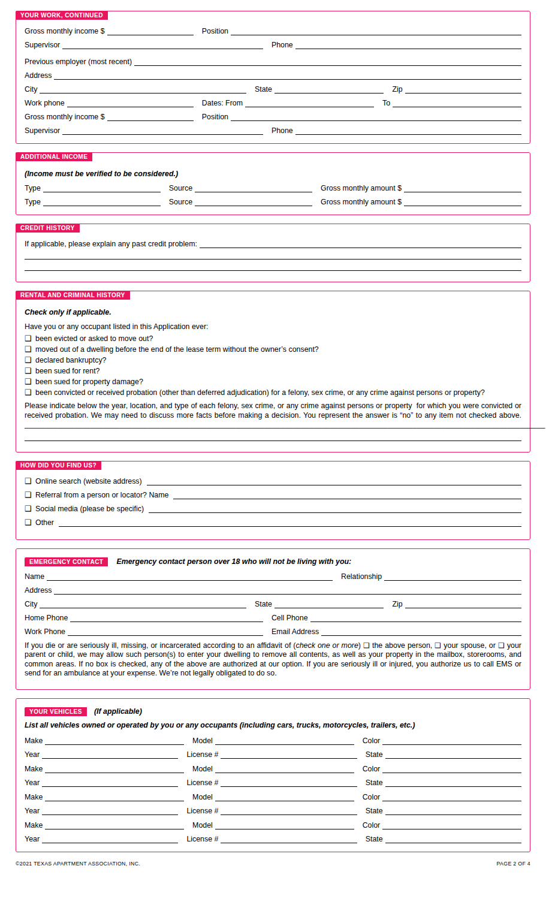Your Work, continued
Gross monthly income $
Position
Supervisor
Phone
Previous employer (most recent)
Address
City
State
Zip
Work phone
Dates: From
To
Gross monthly income $
Position
Supervisor
Phone
Additional Income
(Income must be verified to be considered.)
Type
Source
Gross monthly amount $
Type
Source
Gross monthly amount $
Credit History
If applicable, please explain any past credit problem:
Rental and Criminal History
Check only if applicable.
Have you or any occupant listed in this Application ever:
❑been evicted or asked to move out?
❑moved out of a dwelling before the end of the lease term without the owner’s consent?
❑declared bankruptcy?
❑been sued for rent?
❑been sued for property damage?
❑been convicted or received probation (other than deferred adjudication) for a felony, sex crime, or any crime against persons or property?
Please indicate below the year, location, and type of each felony, sex crime, or any crime against persons or property for which you were convicted or received probation. We may need to discuss more facts before making a decision. You represent the answer is “no” to any item not checked above. ______________________________________________________________________________________________________________________________
How Did You Find Us?
❑ Online search (website address)
❑ Referral from a person or locator? Name
❑ Social media (please be specific)
❑ Other
Emergency Contact Emergency contact person over 18 who will not be living with you:
Name
Relationship
Address
City
State
Zip
Home Phone
Cell Phone
Work Phone
Email Address
If you die or are seriously ill, missing, or incarcerated according to an affidavit of (check one or more) ❑ the above person, ❑ your spouse, or ❑ your parent or child, we may allow such person(s) to enter your dwelling to remove all contents, as well as your property in the mailbox, storerooms, and common areas. If no box is checked, any of the above are authorized at our option. If you are seriously ill or injured, you authorize us to call EMS or send for an ambulance at your expense. We’re not legally obligated to do so.
Your Vehicles (If applicable)
List all vehicles owned or operated by you or any occupants (including cars, trucks, motorcycles, trailers, etc.)
Make
Model
Color
Year
License #
State
Make
Model
Color
Year
License #
State
Make
Model
Color
Year
License #
State
Make
Model
Color
Year
License #
State
©2021 Texas Apartment Association, Inc.
Page 2 of 4